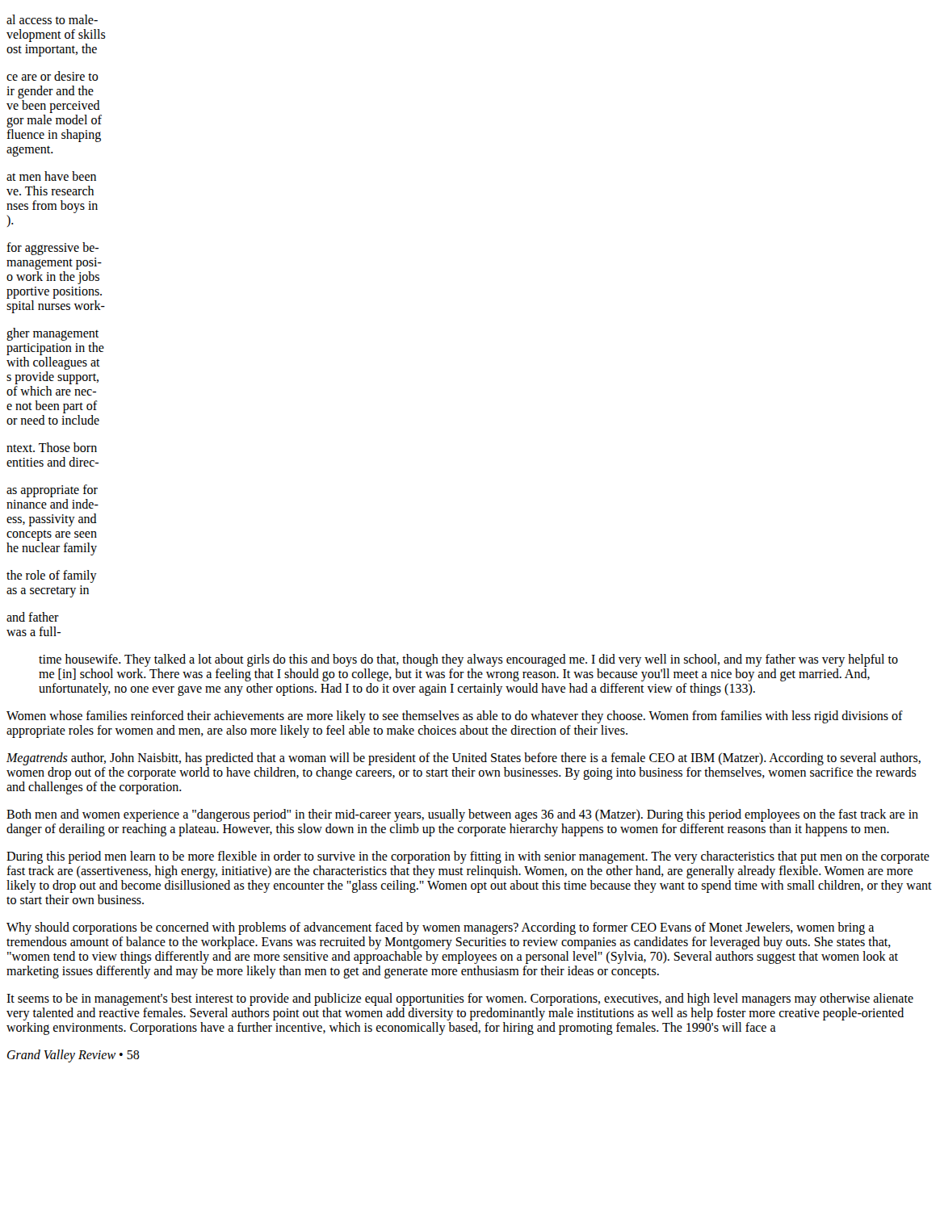al access to male-
velopment of skills
ost important, the
ce are or desire to
ir gender and the
ve been perceived
gor male model of
fluence in shaping
agement.
at men have been
ve. This research
nses from boys in
).
for aggressive be-
management posi-
o work in the jobs
pportive positions.
spital nurses work-
gher management
participation in the
with colleagues at
s provide support,
of which are nec-
e not been part of
or need to include
ntext. Those born
entities and direc-
as appropriate for
ninance and inde-
ess, passivity and
concepts are seen
he nuclear family
the role of family
as a secretary in
and father
was a full-
time housewife. They talked a lot about girls do this and boys do that, though they always encouraged me. I did very well in school, and my father was very helpful to me [in] school work. There was a feeling that I should go to college, but it was for the wrong reason. It was because you'll meet a nice boy and get married. And, unfortunately, no one ever gave me any other options. Had I to do it over again I certainly would have had a different view of things (133).
Women whose families reinforced their achievements are more likely to see themselves as able to do whatever they choose. Women from families with less rigid divisions of appropriate roles for women and men, are also more likely to feel able to make choices about the direction of their lives.
Megatrends author, John Naisbitt, has predicted that a woman will be president of the United States before there is a female CEO at IBM (Matzer). According to several authors, women drop out of the corporate world to have children, to change careers, or to start their own businesses. By going into business for themselves, women sacrifice the rewards and challenges of the corporation.
Both men and women experience a "dangerous period" in their mid-career years, usually between ages 36 and 43 (Matzer). During this period employees on the fast track are in danger of derailing or reaching a plateau. However, this slow down in the climb up the corporate hierarchy happens to women for different reasons than it happens to men.
During this period men learn to be more flexible in order to survive in the corporation by fitting in with senior management. The very characteristics that put men on the corporate fast track are (assertiveness, high energy, initiative) are the characteristics that they must relinquish. Women, on the other hand, are generally already flexible. Women are more likely to drop out and become disillusioned as they encounter the "glass ceiling." Women opt out about this time because they want to spend time with small children, or they want to start their own business.
Why should corporations be concerned with problems of advancement faced by women managers? According to former CEO Evans of Monet Jewelers, women bring a tremendous amount of balance to the workplace. Evans was recruited by Montgomery Securities to review companies as candidates for leveraged buy outs. She states that, "women tend to view things differently and are more sensitive and approachable by employees on a personal level" (Sylvia, 70). Several authors suggest that women look at marketing issues differently and may be more likely than men to get and generate more enthusiasm for their ideas or concepts.
It seems to be in management's best interest to provide and publicize equal opportunities for women. Corporations, executives, and high level managers may otherwise alienate very talented and reactive females. Several authors point out that women add diversity to predominantly male institutions as well as help foster more creative people-oriented working environments. Corporations have a further incentive, which is economically based, for hiring and promoting females. The 1990's will face a
Grand Valley Review • 58